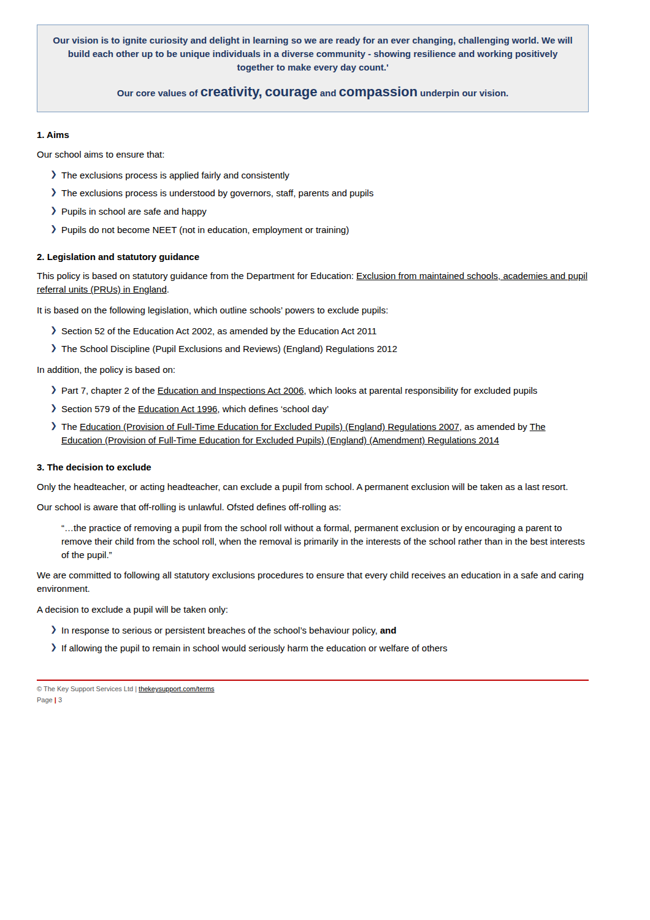Our vision is to ignite curiosity and delight in learning so we are ready for an ever changing, challenging world. We will build each other up to be unique individuals in a diverse community - showing resilience and working positively together to make every day count.'
Our core values of creativity, courage and compassion underpin our vision.
1. Aims
Our school aims to ensure that:
The exclusions process is applied fairly and consistently
The exclusions process is understood by governors, staff, parents and pupils
Pupils in school are safe and happy
Pupils do not become NEET (not in education, employment or training)
2. Legislation and statutory guidance
This policy is based on statutory guidance from the Department for Education: Exclusion from maintained schools, academies and pupil referral units (PRUs) in England.
It is based on the following legislation, which outline schools’ powers to exclude pupils:
Section 52 of the Education Act 2002, as amended by the Education Act 2011
The School Discipline (Pupil Exclusions and Reviews) (England) Regulations 2012
In addition, the policy is based on:
Part 7, chapter 2 of the Education and Inspections Act 2006, which looks at parental responsibility for excluded pupils
Section 579 of the Education Act 1996, which defines ‘school day’
The Education (Provision of Full-Time Education for Excluded Pupils) (England) Regulations 2007, as amended by The Education (Provision of Full-Time Education for Excluded Pupils) (England) (Amendment) Regulations 2014
3. The decision to exclude
Only the headteacher, or acting headteacher, can exclude a pupil from school. A permanent exclusion will be taken as a last resort.
Our school is aware that off-rolling is unlawful. Ofsted defines off-rolling as:
“…the practice of removing a pupil from the school roll without a formal, permanent exclusion or by encouraging a parent to remove their child from the school roll, when the removal is primarily in the interests of the school rather than in the best interests of the pupil.”
We are committed to following all statutory exclusions procedures to ensure that every child receives an education in a safe and caring environment.
A decision to exclude a pupil will be taken only:
In response to serious or persistent breaches of the school’s behaviour policy, and
If allowing the pupil to remain in school would seriously harm the education or welfare of others
© The Key Support Services Ltd | thekeysupport.com/terms
Page | 3